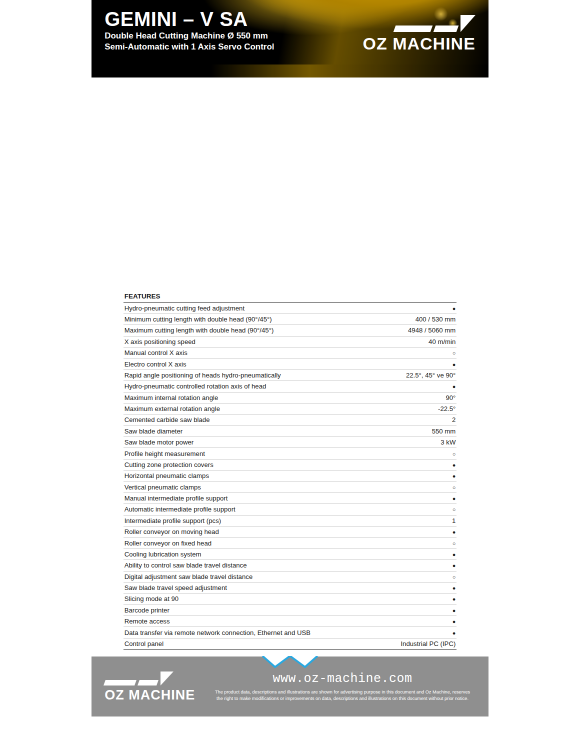GEMINI – V SA
Double Head Cutting Machine Ø 550 mm
Semi-Automatic with 1 Axis Servo Control
OZ MACHINE
FEATURES
| Hydro-pneumatic cutting feed adjustment | |
| Minimum cutting length with double head (90°/45°) | 400 / 530 mm |
| Maximum cutting length with double head (90°/45°) | 4948 / 5060 mm |
| X axis positioning speed | 40 m/min |
| Manual control X axis | |
| Electro control X axis | |
| Rapid angle positioning of heads hydro-pneumatically | 22.5°, 45° ve 90° |
| Hydro-pneumatic controlled rotation axis of head | |
| Maximum internal rotation angle | 90° |
| Maximum external rotation angle | -22.5° |
| Cemented carbide saw blade | 2 |
| Saw blade diameter | 550 mm |
| Saw blade motor power | 3 kW |
| Profile height measurement | |
| Cutting zone protection covers | |
| Horizontal pneumatic clamps | |
| Vertical pneumatic clamps | |
| Manual intermediate profile support | |
| Automatic intermediate profile support | |
| Intermediate profile support (pcs) | 1 |
| Roller conveyor on moving head | |
| Roller conveyor on fixed head | |
| Cooling lubrication system | |
| Ability to control saw blade travel distance | |
| Digital adjustment saw blade travel distance | |
| Saw blade travel speed adjustment | |
| Slicing mode at 90 | |
| Barcode printer | |
| Remote access | |
| Data transfer via remote network connection, Ethernet and USB | |
| Control panel | Industrial PC (IPC) |
OZ MACHINE
www.oz-machine.com
The product data, descriptions and illustrations are shown for advertising purpose in this document and Oz Machine, reserves the right to make modifications or improvements on data, descriptions and illustrations on this document without prior notice.